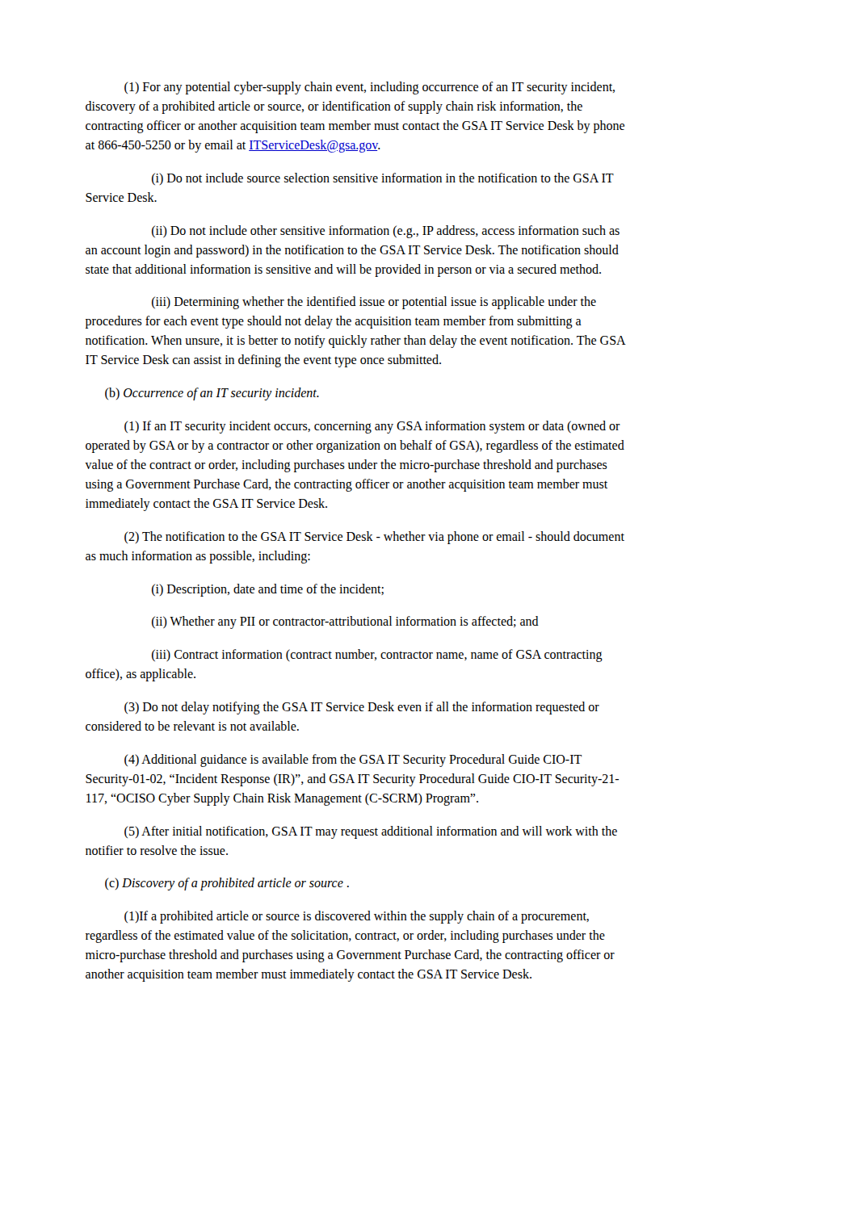(1) For any potential cyber-supply chain event, including occurrence of an IT security incident, discovery of a prohibited article or source, or identification of supply chain risk information, the contracting officer or another acquisition team member must contact the GSA IT Service Desk by phone at 866-450-5250 or by email at ITServiceDesk@gsa.gov.
(i) Do not include source selection sensitive information in the notification to the GSA IT Service Desk.
(ii) Do not include other sensitive information (e.g., IP address, access information such as an account login and password) in the notification to the GSA IT Service Desk. The notification should state that additional information is sensitive and will be provided in person or via a secured method.
(iii) Determining whether the identified issue or potential issue is applicable under the procedures for each event type should not delay the acquisition team member from submitting a notification. When unsure, it is better to notify quickly rather than delay the event notification. The GSA IT Service Desk can assist in defining the event type once submitted.
(b) Occurrence of an IT security incident.
(1) If an IT security incident occurs, concerning any GSA information system or data (owned or operated by GSA or by a contractor or other organization on behalf of GSA), regardless of the estimated value of the contract or order, including purchases under the micro-purchase threshold and purchases using a Government Purchase Card, the contracting officer or another acquisition team member must immediately contact the GSA IT Service Desk.
(2) The notification to the GSA IT Service Desk - whether via phone or email - should document as much information as possible, including:
(i) Description, date and time of the incident;
(ii) Whether any PII or contractor-attributional information is affected; and
(iii) Contract information (contract number, contractor name, name of GSA contracting office), as applicable.
(3) Do not delay notifying the GSA IT Service Desk even if all the information requested or considered to be relevant is not available.
(4) Additional guidance is available from the GSA IT Security Procedural Guide CIO-IT Security-01-02, “Incident Response (IR)”, and GSA IT Security Procedural Guide CIO-IT Security-21-117, “OCISO Cyber Supply Chain Risk Management (C-SCRM) Program”.
(5) After initial notification, GSA IT may request additional information and will work with the notifier to resolve the issue.
(c) Discovery of a prohibited article or source .
(1)If a prohibited article or source is discovered within the supply chain of a procurement, regardless of the estimated value of the solicitation, contract, or order, including purchases under the micro-purchase threshold and purchases using a Government Purchase Card, the contracting officer or another acquisition team member must immediately contact the GSA IT Service Desk.